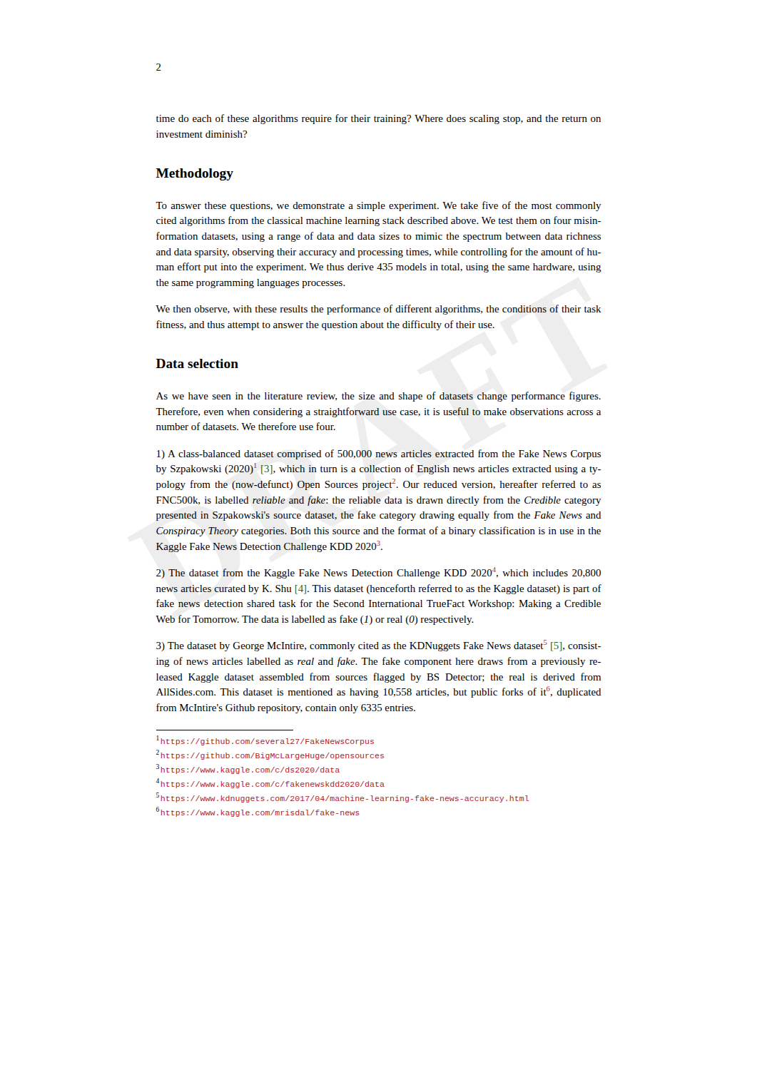2
DRAFT
time do each of these algorithms require for their training? Where does scaling stop, and the return on investment diminish?
Methodology
To answer these questions, we demonstrate a simple experiment. We take five of the most commonly cited algorithms from the classical machine learning stack described above. We test them on four misinformation datasets, using a range of data and data sizes to mimic the spectrum between data richness and data sparsity, observing their accuracy and processing times, while controlling for the amount of human effort put into the experiment. We thus derive 435 models in total, using the same hardware, using the same programming languages processes.
We then observe, with these results the performance of different algorithms, the conditions of their task fitness, and thus attempt to answer the question about the difficulty of their use.
Data selection
As we have seen in the literature review, the size and shape of datasets change performance figures. Therefore, even when considering a straightforward use case, it is useful to make observations across a number of datasets. We therefore use four.
1) A class-balanced dataset comprised of 500,000 news articles extracted from the Fake News Corpus by Szpakowski (2020)1 [3], which in turn is a collection of English news articles extracted using a typology from the (now-defunct) Open Sources project2. Our reduced version, hereafter referred to as FNC500k, is labelled reliable and fake: the reliable data is drawn directly from the Credible category presented in Szpakowski's source dataset, the fake category drawing equally from the Fake News and Conspiracy Theory categories. Both this source and the format of a binary classification is in use in the Kaggle Fake News Detection Challenge KDD 20203.
2) The dataset from the Kaggle Fake News Detection Challenge KDD 20204, which includes 20,800 news articles curated by K. Shu [4]. This dataset (henceforth referred to as the Kaggle dataset) is part of fake news detection shared task for the Second International TrueFact Workshop: Making a Credible Web for Tomorrow. The data is labelled as fake (1) or real (0) respectively.
3) The dataset by George McIntire, commonly cited as the KDNuggets Fake News dataset5 [5], consisting of news articles labelled as real and fake. The fake component here draws from a previously released Kaggle dataset assembled from sources flagged by BS Detector; the real is derived from AllSides.com. This dataset is mentioned as having 10,558 articles, but public forks of it6, duplicated from McIntire's Github repository, contain only 6335 entries.
1 https://github.com/several27/FakeNewsCorpus
2 https://github.com/BigMcLargeHuge/opensources
3 https://www.kaggle.com/c/ds2020/data
4 https://www.kaggle.com/c/fakenewskdd2020/data
5 https://www.kdnuggets.com/2017/04/machine-learning-fake-news-accuracy.html
6 https://www.kaggle.com/mrisdal/fake-news